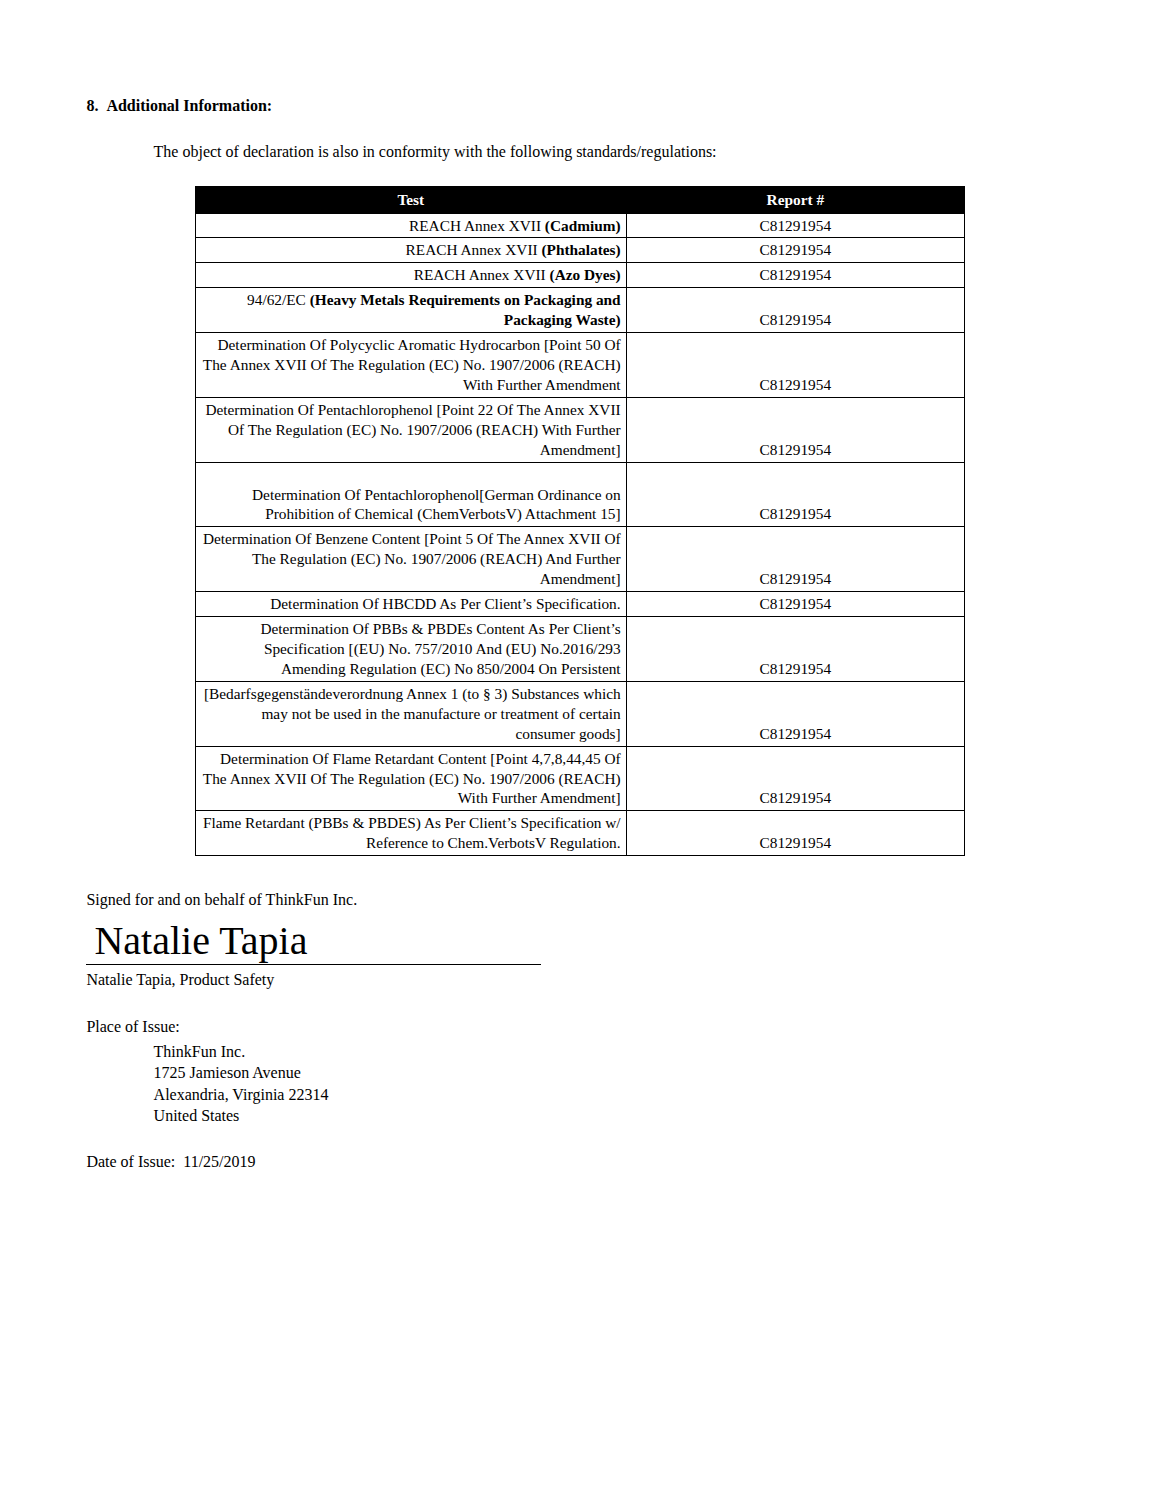8. Additional Information:
The object of declaration is also in conformity with the following standards/regulations:
| Test | Report # |
| --- | --- |
| REACH Annex XVII (Cadmium) | C81291954 |
| REACH Annex XVII (Phthalates) | C81291954 |
| REACH Annex XVII (Azo Dyes) | C81291954 |
| 94/62/EC (Heavy Metals Requirements on Packaging and Packaging Waste) | C81291954 |
| Determination Of Polycyclic Aromatic Hydrocarbon [Point 50 Of The Annex XVII Of The Regulation (EC) No. 1907/2006 (REACH) With Further Amendment | C81291954 |
| Determination Of Pentachlorophenol [Point 22 Of The Annex XVII Of The Regulation (EC) No. 1907/2006 (REACH) With Further Amendment] | C81291954 |
| Determination Of Pentachlorophenol[German Ordinance on Prohibition of Chemical (ChemVerbotsV) Attachment 15] | C81291954 |
| Determination Of Benzene Content [Point 5 Of The Annex XVII Of The Regulation (EC) No. 1907/2006 (REACH) And Further Amendment] | C81291954 |
| Determination Of HBCDD As Per Client’s Specification. | C81291954 |
| Determination Of PBBs & PBDEs Content As Per Client’s Specification [(EU) No. 757/2010 And (EU) No.2016/293 Amending Regulation (EC) No 850/2004 On Persistent | C81291954 |
| [Bedarfsgegenständeverordnung Annex 1 (to § 3) Substances which may not be used in the manufacture or treatment of certain consumer goods] | C81291954 |
| Determination Of Flame Retardant Content [Point 4,7,8,44,45 Of The Annex XVII Of The Regulation (EC) No. 1907/2006 (REACH) With Further Amendment] | C81291954 |
| Flame Retardant (PBBs & PBDES) As Per Client’s Specification w/ Reference to Chem.VerbotsV Regulation. | C81291954 |
Signed for and on behalf of ThinkFun Inc.
Natalie Tapia
Natalie Tapia, Product Safety
Place of Issue:
ThinkFun Inc.
1725 Jamieson Avenue
Alexandria, Virginia 22314
United States
Date of Issue: 11/25/2019